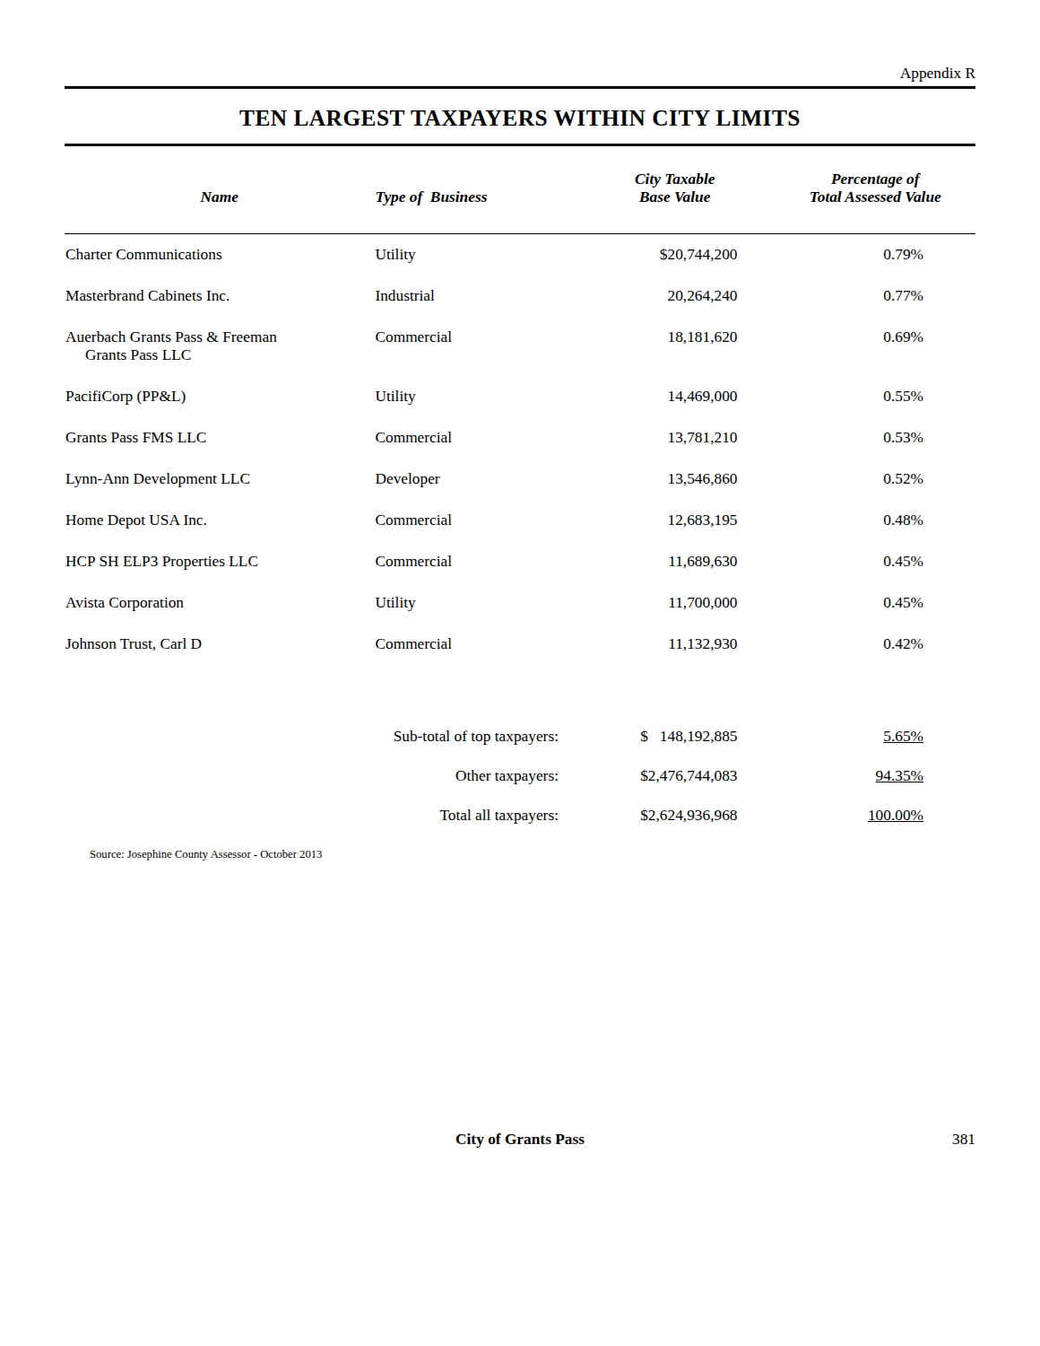Appendix R
TEN LARGEST TAXPAYERS WITHIN CITY LIMITS
| Name | Type of Business | City Taxable Base Value | Percentage of Total Assessed Value |
| --- | --- | --- | --- |
| Charter Communications | Utility | $20,744,200 | 0.79% |
| Masterbrand Cabinets Inc. | Industrial | 20,264,240 | 0.77% |
| Auerbach Grants Pass & Freeman Grants Pass LLC | Commercial | 18,181,620 | 0.69% |
| PacifiCorp (PP&L) | Utility | 14,469,000 | 0.55% |
| Grants Pass FMS LLC | Commercial | 13,781,210 | 0.53% |
| Lynn-Ann Development LLC | Developer | 13,546,860 | 0.52% |
| Home Depot USA Inc. | Commercial | 12,683,195 | 0.48% |
| HCP SH ELP3 Properties LLC | Commercial | 11,689,630 | 0.45% |
| Avista Corporation | Utility | 11,700,000 | 0.45% |
| Johnson Trust, Carl D | Commercial | 11,132,930 | 0.42% |
| Sub-total of top taxpayers: | $ 148,192,885 | 5.65% |
| Other taxpayers: | $2,476,744,083 | 94.35% |
| Total all taxpayers: | $2,624,936,968 | 100.00% |
Source: Josephine County Assessor - October 2013
City of Grants Pass
381